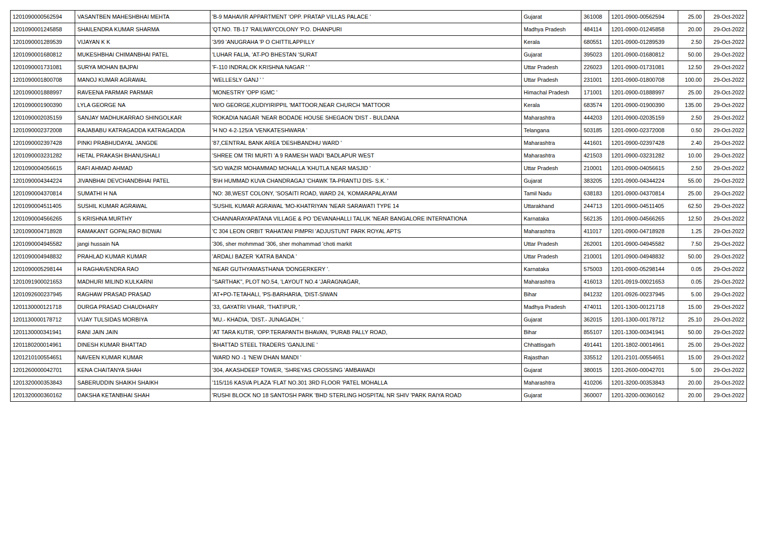| 1201090000562594 | VASANTBEN MAHESHBHAI MEHTA | 'B-9 MAHAVIR APPARTMENT 'OPP. PRATAP VILLAS PALACE ' | Gujarat | 361008 | 1201-0900-00562594 | 25.00 | 29-Oct-2022 |
| 1201090001245858 | SHAILENDRA KUMAR SHARMA | 'QT.NO. TB-17 'RAILWAYCOLONY 'P.O. DHANPURI | Madhya Pradesh | 484114 | 1201-0900-01245858 | 20.00 | 29-Oct-2022 |
| 1201090001289539 | VIJAYAN K K | '3/99 'ANUGRAHA 'P O CHITTILAPPILLY | Kerala | 680551 | 1201-0900-01289539 | 2.50 | 29-Oct-2022 |
| 1201090001680812 | MUKESHBHAI CHIMANBHAI PATEL | 'LUHAR FALIA, 'AT-PO BHESTAN 'SURAT | Gujarat | 395023 | 1201-0900-01680812 | 50.00 | 29-Oct-2022 |
| 1201090001731081 | SURYA MOHAN BAJPAI | 'F-110 INDRALOK KRISHNA NAGAR ' ' | Uttar Pradesh | 226023 | 1201-0900-01731081 | 12.50 | 29-Oct-2022 |
| 1201090001800708 | MANOJ KUMAR AGRAWAL | 'WELLESLY GANJ ' ' | Uttar Pradesh | 231001 | 1201-0900-01800708 | 100.00 | 29-Oct-2022 |
| 1201090001888997 | RAVEENA PARMAR PARMAR | 'MONESTRY 'OPP IGMC ' | Himachal Pradesh | 171001 | 1201-0900-01888997 | 25.00 | 29-Oct-2022 |
| 1201090001900390 | LYLA GEORGE NA | 'W/O GEORGE,KUDIYIRIPPIL 'MATTOOR,NEAR CHURCH 'MATTOOR | Kerala | 683574 | 1201-0900-01900390 | 135.00 | 29-Oct-2022 |
| 1201090002035159 | SANJAY MADHUKARRAO SHINGOLKAR | 'ROKADIA NAGAR 'NEAR BODADE HOUSE SHEGAON 'DIST - BULDANA | Maharashtra | 444203 | 1201-0900-02035159 | 2.50 | 29-Oct-2022 |
| 1201090002372008 | RAJABABU KATRAGADDA KATRAGADDA | 'H NO 4-2-125/A 'VENKATESHWARA ' | Telangana | 503185 | 1201-0900-02372008 | 0.50 | 29-Oct-2022 |
| 1201090002397428 | PINKI PRABHUDAYAL JANGDE | '87,CENTRAL BANK AREA 'DESHBANDHU WARD ' | Maharashtra | 441601 | 1201-0900-02397428 | 2.40 | 29-Oct-2022 |
| 1201090003231282 | HETAL PRAKASH BHANUSHALI | 'SHREE OM TRI MURTI 'A 9 RAMESH WADI 'BADLAPUR WEST | Maharashtra | 421503 | 1201-0900-03231282 | 10.00 | 29-Oct-2022 |
| 1201090004056615 | RAFI AHMAD AHMAD | 'S/O WAZIR MOHAMMAD MOHALLA 'KHUTLA NEAR MASJID ' | Uttar Pradesh | 210001 | 1201-0900-04056615 | 2.50 | 29-Oct-2022 |
| 1201090004344224 | JIVANBHAI DEVCHANDBHAI PATEL | 'B\H HUMMAD KUVA CHANDRAGAJ 'CHAWK TA-PRANTIJ DIS- S.K. ' | Gujarat | 383205 | 1201-0900-04344224 | 55.00 | 29-Oct-2022 |
| 1201090004370814 | SUMATHI H NA | 'NO: 38,WEST COLONY, 'SOSAITI ROAD, WARD 24, 'KOMARAPALAYAM | Tamil Nadu | 638183 | 1201-0900-04370814 | 25.00 | 29-Oct-2022 |
| 1201090004511405 | SUSHIL KUMAR AGRAWAL | 'SUSHIL KUMAR AGRAWAL 'MO-KHATRIYAN 'NEAR SARAWATI TYPE 14 | Uttarakhand | 244713 | 1201-0900-04511405 | 62.50 | 29-Oct-2022 |
| 1201090004566265 | S KRISHNA MURTHY | 'CHANNARAYAPATANA VILLAGE & PO 'DEVANAHALLI TALUK 'NEAR BANGALORE INTERNATIONA | Karnataka | 562135 | 1201-0900-04566265 | 12.50 | 29-Oct-2022 |
| 1201090004718928 | RAMAKANT GOPALRAO BIDWAI | 'C 304 LEON ORBIT 'RAHATANI PIMPRI 'ADJUSTUNT PARK ROYAL APTS | Maharashtra | 411017 | 1201-0900-04718928 | 1.25 | 29-Oct-2022 |
| 1201090004945582 | jangi hussain NA | '306, sher mohmmad '306, sher mohammad 'choti markit | Uttar Pradesh | 262001 | 1201-0900-04945582 | 7.50 | 29-Oct-2022 |
| 1201090004948832 | PRAHLAD KUMAR KUMAR | 'ARDALI BAZER 'KATRA BANDA ' | Uttar Pradesh | 210001 | 1201-0900-04948832 | 50.00 | 29-Oct-2022 |
| 1201090005298144 | H RAGHAVENDRA RAO | 'NEAR GUTHYAMASTHANA 'DONGERKERY '. | Karnataka | 575003 | 1201-0900-05298144 | 0.05 | 29-Oct-2022 |
| 1201091900021653 | MADHURI MILIND KULKARNI | "SARTHAK", PLOT NO.54, 'LAYOUT NO.4 'JARAGNAGAR, | Maharashtra | 416013 | 1201-0919-00021653 | 0.05 | 29-Oct-2022 |
| 1201092600237945 | RAGHAW PRASAD PRASAD | 'AT+PO-TETAHALI, 'PS-BARHARIA, 'DIST-SIWAN | Bihar | 841232 | 1201-0926-00237945 | 5.00 | 29-Oct-2022 |
| 1201130000121718 | DURGA PRASAD CHAUDHARY | '33, GAYATRI VIHAR, 'THATIPUR, ' | Madhya Pradesh | 474011 | 1201-1300-00121718 | 15.00 | 29-Oct-2022 |
| 1201130000178712 | VIJAY TULSIDAS MORBIYA | 'MU.- KHADIA, 'DIST.- JUNAGADH, ' | Gujarat | 362015 | 1201-1300-00178712 | 25.10 | 29-Oct-2022 |
| 1201130000341941 | RANI JAIN JAIN | 'AT TARA KUTIR, 'OPP.TERAPANTH BHAVAN, 'PURAB PALLY ROAD, | Bihar | 855107 | 1201-1300-00341941 | 50.00 | 29-Oct-2022 |
| 1201180200014961 | DINESH KUMAR BHATTAD | 'BHATTAD STEEL TRADERS 'GANJLINE ' | Chhattisgarh | 491441 | 1201-1802-00014961 | 25.00 | 29-Oct-2022 |
| 1201210100554651 | NAVEEN KUMAR KUMAR | 'WARD NO -1 'NEW DHAN MANDI ' | Rajasthan | 335512 | 1201-2101-00554651 | 15.00 | 29-Oct-2022 |
| 1201260000042701 | KENA CHAITANYA SHAH | '304, AKASHDEEP TOWER, 'SHREYAS CROSSING 'AMBAWADI | Gujarat | 380015 | 1201-2600-00042701 | 5.00 | 29-Oct-2022 |
| 1201320000353843 | SABERUDDIN SHAIKH SHAIKH | '115/116 KASVA PLAZA 'FLAT NO.301 3RD FLOOR 'PATEL MOHALLA | Maharashtra | 410206 | 1201-3200-00353843 | 20.00 | 29-Oct-2022 |
| 1201320000360162 | DAKSHA KETANBHAI SHAH | 'RUSHI BLOCK NO 18 SANTOSH PARK 'BHD STERLING HOSPITAL NR SHIV 'PARK RAIYA ROAD | Gujarat | 360007 | 1201-3200-00360162 | 20.00 | 29-Oct-2022 |